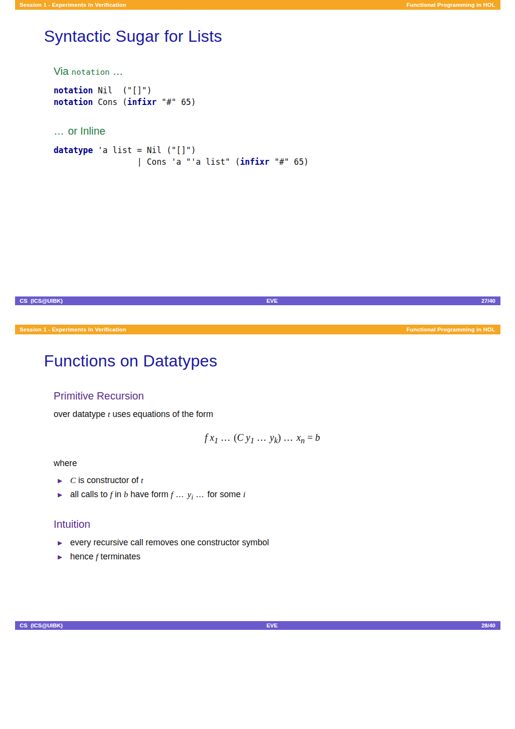Session 1 - Experiments in Verification Functional Programming in HOL
Syntactic Sugar for Lists
Via notation …
notation Nil  ("[]")
notation Cons (infixr "#" 65)
… or Inline
datatype 'a list = Nil ("[]")
                 | Cons 'a "'a list" (infixr "#" 65)
CS (ICS@UIBK) EVE 27/40
Session 1 - Experiments in Verification Functional Programming in HOL
Functions on Datatypes
Primitive Recursion
over datatype t uses equations of the form
f x1 … (C y1 … yk) … xn = b
where
C is constructor of t
all calls to f in b have form f … yi … for some i
Intuition
every recursive call removes one constructor symbol
hence f terminates
CS (ICS@UIBK) EVE 28/40